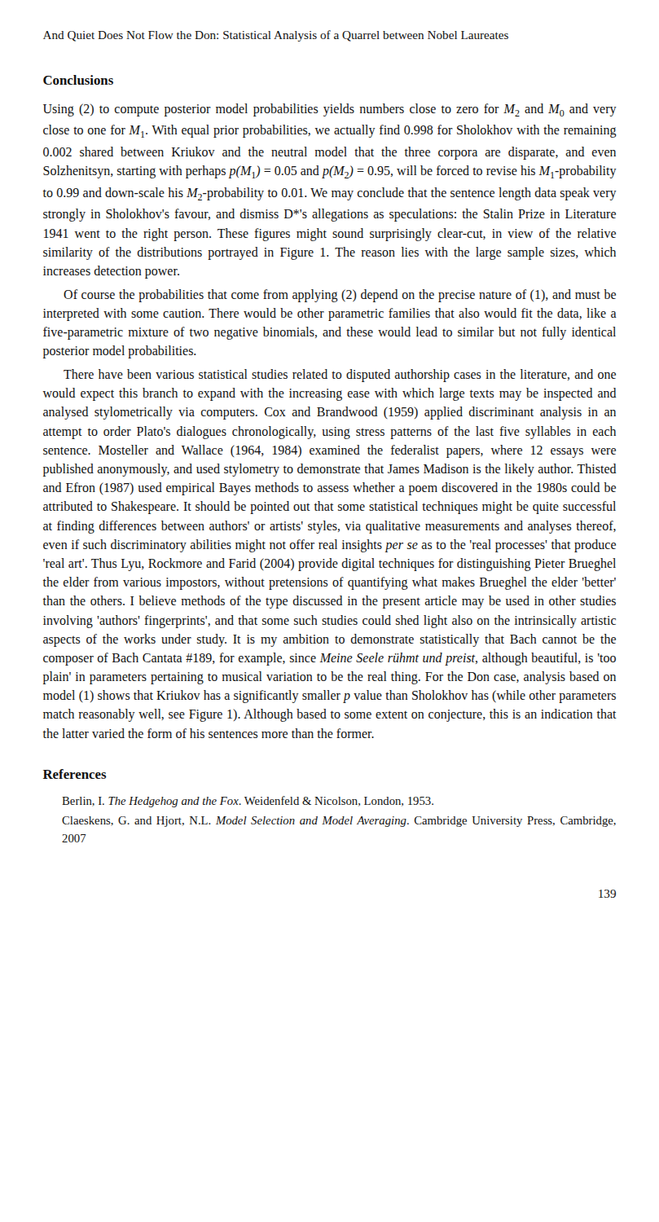And Quiet Does Not Flow the Don: Statistical Analysis of a Quarrel between Nobel Laureates
Conclusions
Using (2) to compute posterior model probabilities yields numbers close to zero for M2 and M0 and very close to one for M1. With equal prior probabilities, we actually find 0.998 for Sholokhov with the remaining 0.002 shared between Kriukov and the neutral model that the three corpora are disparate, and even Solzhenitsyn, starting with perhaps p(M1) = 0.05 and p(M2) = 0.95, will be forced to revise his M1-probability to 0.99 and down-scale his M2-probability to 0.01. We may conclude that the sentence length data speak very strongly in Sholokhov's favour, and dismiss D*'s allegations as speculations: the Stalin Prize in Literature 1941 went to the right person. These figures might sound surprisingly clear-cut, in view of the relative similarity of the distributions portrayed in Figure 1. The reason lies with the large sample sizes, which increases detection power.
Of course the probabilities that come from applying (2) depend on the precise nature of (1), and must be interpreted with some caution. There would be other parametric families that also would fit the data, like a five-parametric mixture of two negative binomials, and these would lead to similar but not fully identical posterior model probabilities.
There have been various statistical studies related to disputed authorship cases in the literature, and one would expect this branch to expand with the increasing ease with which large texts may be inspected and analysed stylometrically via computers. Cox and Brandwood (1959) applied discriminant analysis in an attempt to order Plato's dialogues chronologically, using stress patterns of the last five syllables in each sentence. Mosteller and Wallace (1964, 1984) examined the federalist papers, where 12 essays were published anonymously, and used stylometry to demonstrate that James Madison is the likely author. Thisted and Efron (1987) used empirical Bayes methods to assess whether a poem discovered in the 1980s could be attributed to Shakespeare. It should be pointed out that some statistical techniques might be quite successful at finding differences between authors' or artists' styles, via qualitative measurements and analyses thereof, even if such discriminatory abilities might not offer real insights per se as to the 'real processes' that produce 'real art'. Thus Lyu, Rockmore and Farid (2004) provide digital techniques for distinguishing Pieter Brueghel the elder from various impostors, without pretensions of quantifying what makes Brueghel the elder 'better' than the others. I believe methods of the type discussed in the present article may be used in other studies involving 'authors' fingerprints', and that some such studies could shed light also on the intrinsically artistic aspects of the works under study. It is my ambition to demonstrate statistically that Bach cannot be the composer of Bach Cantata #189, for example, since Meine Seele rühmt und preist, although beautiful, is 'too plain' in parameters pertaining to musical variation to be the real thing. For the Don case, analysis based on model (1) shows that Kriukov has a significantly smaller p value than Sholokhov has (while other parameters match reasonably well, see Figure 1). Although based to some extent on conjecture, this is an indication that the latter varied the form of his sentences more than the former.
References
Berlin, I. The Hedgehog and the Fox. Weidenfeld & Nicolson, London, 1953.
Claeskens, G. and Hjort, N.L. Model Selection and Model Averaging. Cambridge University Press, Cambridge, 2007
139